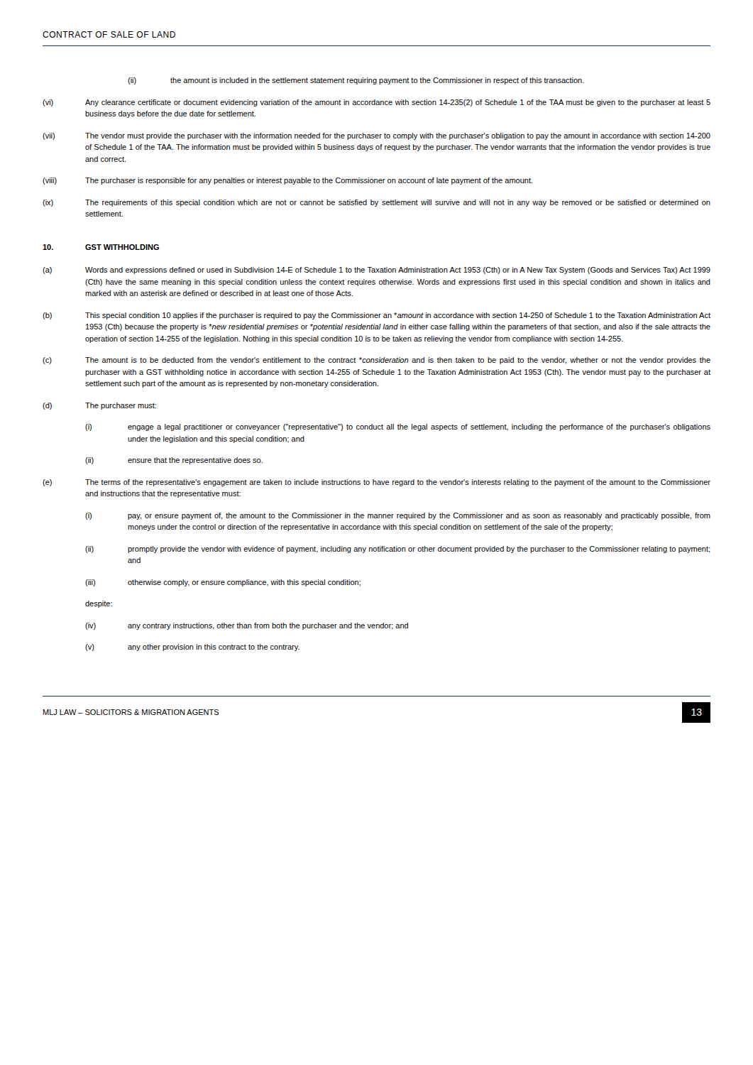CONTRACT OF SALE OF LAND
(ii)
the amount is included in the settlement statement requiring payment to the Commissioner in respect of this transaction.
(vi)
Any clearance certificate or document evidencing variation of the amount in accordance with section 14-235(2) of Schedule 1 of the TAA must be given to the purchaser at least 5 business days before the due date for settlement.
(vii)
The vendor must provide the purchaser with the information needed for the purchaser to comply with the purchaser's obligation to pay the amount in accordance with section 14-200 of Schedule 1 of the TAA. The information must be provided within 5 business days of request by the purchaser. The vendor warrants that the information the vendor provides is true and correct.
(viii)
The purchaser is responsible for any penalties or interest payable to the Commissioner on account of late payment of the amount.
(ix)
The requirements of this special condition which are not or cannot be satisfied by settlement will survive and will not in any way be removed or be satisfied or determined on settlement.
10. GST WITHHOLDING
(a)
Words and expressions defined or used in Subdivision 14-E of Schedule 1 to the Taxation Administration Act 1953 (Cth) or in A New Tax System (Goods and Services Tax) Act 1999 (Cth) have the same meaning in this special condition unless the context requires otherwise. Words and expressions first used in this special condition and shown in italics and marked with an asterisk are defined or described in at least one of those Acts.
(b)
This special condition 10 applies if the purchaser is required to pay the Commissioner an *amount in accordance with section 14-250 of Schedule 1 to the Taxation Administration Act 1953 (Cth) because the property is *new residential premises or *potential residential land in either case falling within the parameters of that section, and also if the sale attracts the operation of section 14-255 of the legislation. Nothing in this special condition 10 is to be taken as relieving the vendor from compliance with section 14-255.
(c)
The amount is to be deducted from the vendor's entitlement to the contract *consideration and is then taken to be paid to the vendor, whether or not the vendor provides the purchaser with a GST withholding notice in accordance with section 14-255 of Schedule 1 to the Taxation Administration Act 1953 (Cth). The vendor must pay to the purchaser at settlement such part of the amount as is represented by non-monetary consideration.
(d)
The purchaser must:
(i)
engage a legal practitioner or conveyancer ("representative") to conduct all the legal aspects of settlement, including the performance of the purchaser's obligations under the legislation and this special condition; and
(ii)
ensure that the representative does so.
(e)
The terms of the representative's engagement are taken to include instructions to have regard to the vendor's interests relating to the payment of the amount to the Commissioner and instructions that the representative must:
(i)
pay, or ensure payment of, the amount to the Commissioner in the manner required by the Commissioner and as soon as reasonably and practicably possible, from moneys under the control or direction of the representative in accordance with this special condition on settlement of the sale of the property;
(ii)
promptly provide the vendor with evidence of payment, including any notification or other document provided by the purchaser to the Commissioner relating to payment; and
(iii)
otherwise comply, or ensure compliance, with this special condition;
despite:
(iv)
any contrary instructions, other than from both the purchaser and the vendor; and
(v)
any other provision in this contract to the contrary.
MLJ LAW – SOLICITORS & MIGRATION AGENTS
13